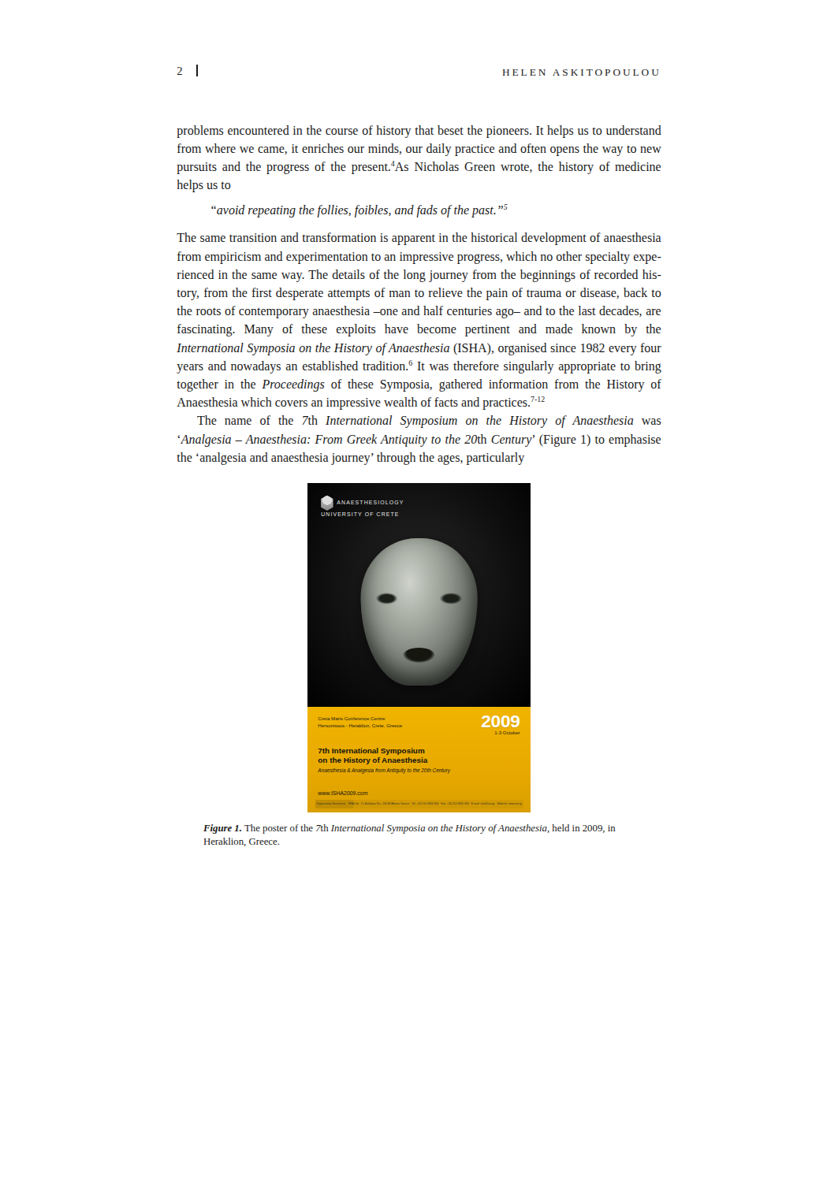2 Helen Askitopoulou
problems encountered in the course of history that beset the pioneers. It helps us to understand from where we came, it enriches our minds, our daily practice and often opens the way to new pursuits and the progress of the present.4As Nicholas Green wrote, the history of medicine helps us to
“avoid repeating the follies, foibles, and fads of the past.”5
The same transition and transformation is apparent in the historical development of anaesthesia from empiricism and experimentation to an impressive progress, which no other specialty experienced in the same way. The details of the long journey from the beginnings of recorded history, from the first desperate attempts of man to relieve the pain of trauma or disease, back to the roots of contemporary anaesthesia –one and half centuries ago– and to the last decades, are fascinating. Many of these exploits have become pertinent and made known by the International Symposia on the History of Anaesthesia (ISHA), organised since 1982 every four years and nowadays an established tradition.6 It was therefore singularly appropriate to bring together in the Proceedings of these Symposia, gathered information from the History of Anaesthesia which covers an impressive wealth of facts and practices.7-12
The name of the 7th International Symposium on the History of Anaesthesia was ‘Analgesia – Anaesthesia: From Greek Antiquity to the 20th Century’ (Figure 1) to emphasise the ‘analgesia and anaesthesia journey’ through the ages, particularly
Anaesthesiology
University of Crete
Creta Maris Conference Centre
Hersonissos - Heraklion, Crete, Greece
2009
1-3 October
7th International Symposium on the History of Anaesthesia Anaesthesia & Analgesia from Antiquity to the 20th Century
www.ISHA2009.com
Organisation Secretariat ERA Ltd 17, Asklipiou Str., 106 80 Athens Greece Tel: +30 210 3634 944 Fax: +30 210 3631 690 E-mail: info@era.gr Website: www.era.gr
Figure 1. The poster of the 7th International Symposia on the History of Anaesthesia, held in 2009, in Heraklion, Greece.